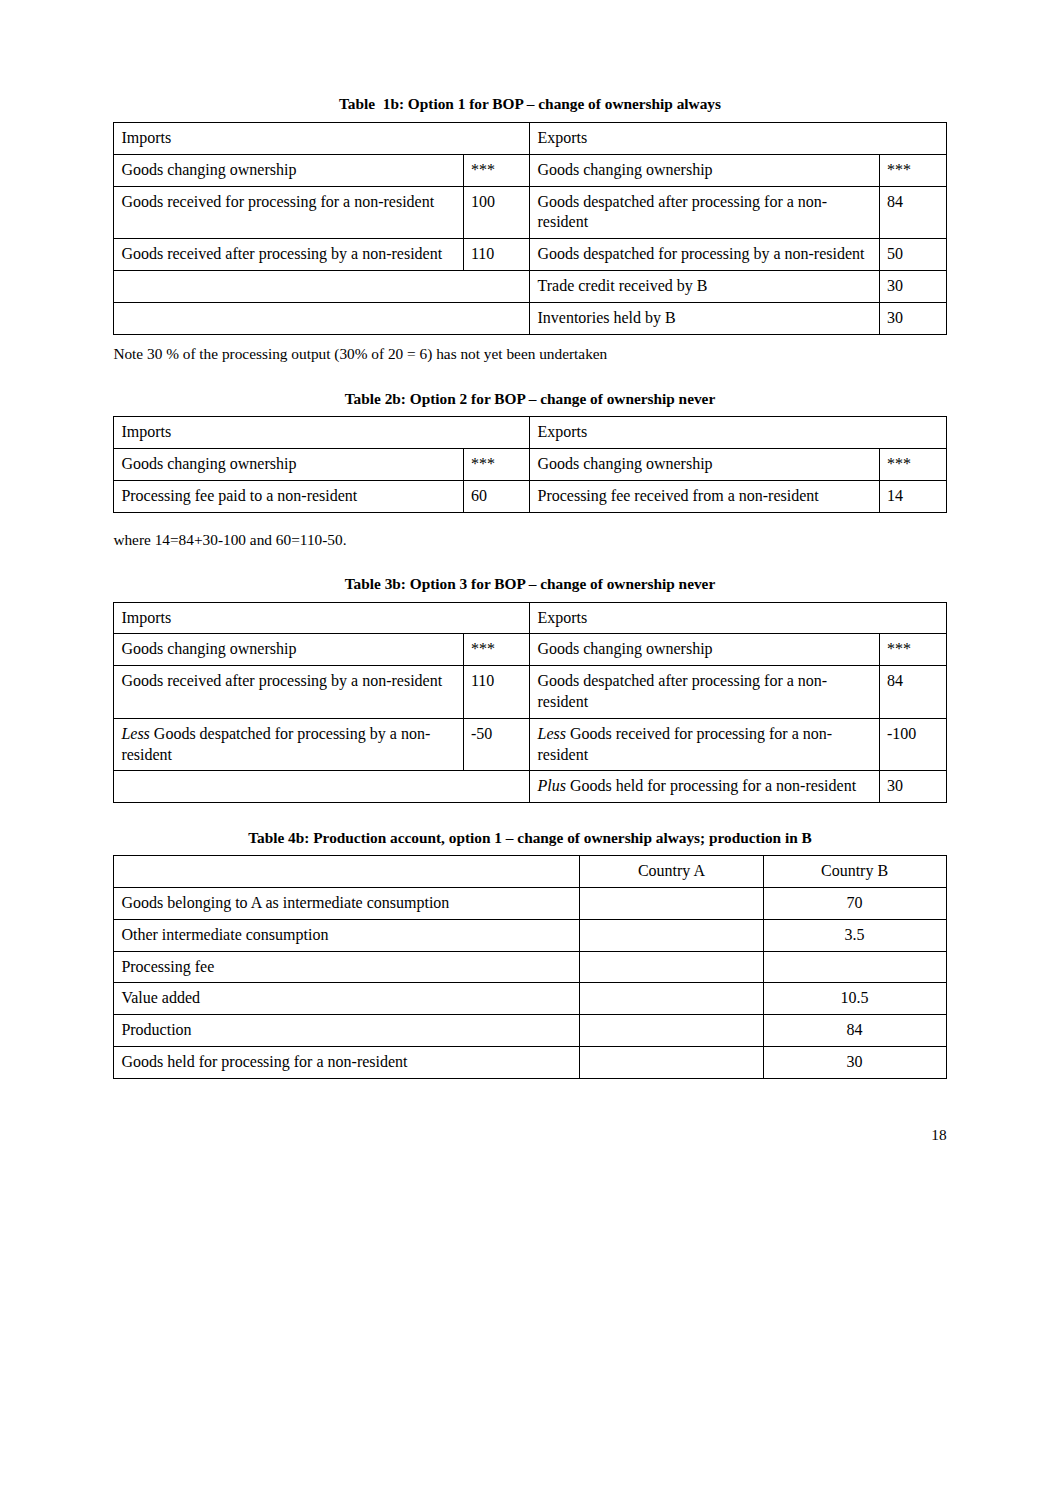Table 1b: Option 1 for BOP – change of ownership always
| Imports | Exports |
| Goods changing ownership | *** | Goods changing ownership | *** |
| Goods received for processing for a non-resident | 100 | Goods despatched after processing for a non-resident | 84 |
| Goods received after processing by a non-resident | 110 | Goods despatched for processing by a non-resident | 50 |
| | | Trade credit received by B | 30 |
| | | Inventories held by B | 30 |
Note 30 % of the processing output (30% of 20 = 6) has not yet been undertaken
Table 2b: Option 2 for BOP – change of ownership never
| Imports | Exports |
| Goods changing ownership | *** | Goods changing ownership | *** |
| Processing fee paid to a non-resident | 60 | Processing fee received from a non-resident | 14 |
where 14=84+30-100 and 60=110-50.
Table 3b: Option 3 for BOP – change of ownership never
| Imports | Exports |
| Goods changing ownership | *** | Goods changing ownership | *** |
| Goods received after processing by a non-resident | 110 | Goods despatched after processing for a non-resident | 84 |
| Less Goods despatched for processing by a non-resident | -50 | Less Goods received for processing for a non-resident | -100 |
| | | Plus Goods held for processing for a non-resident | 30 |
Table 4b: Production account, option 1 – change of ownership always; production in B
| | Country A | Country B |
| Goods belonging to A as intermediate consumption | | 70 |
| Other intermediate consumption | | 3.5 |
| Processing fee | | |
| Value added | | 10.5 |
| Production | | 84 |
| Goods held for processing for a non-resident | | 30 |
18